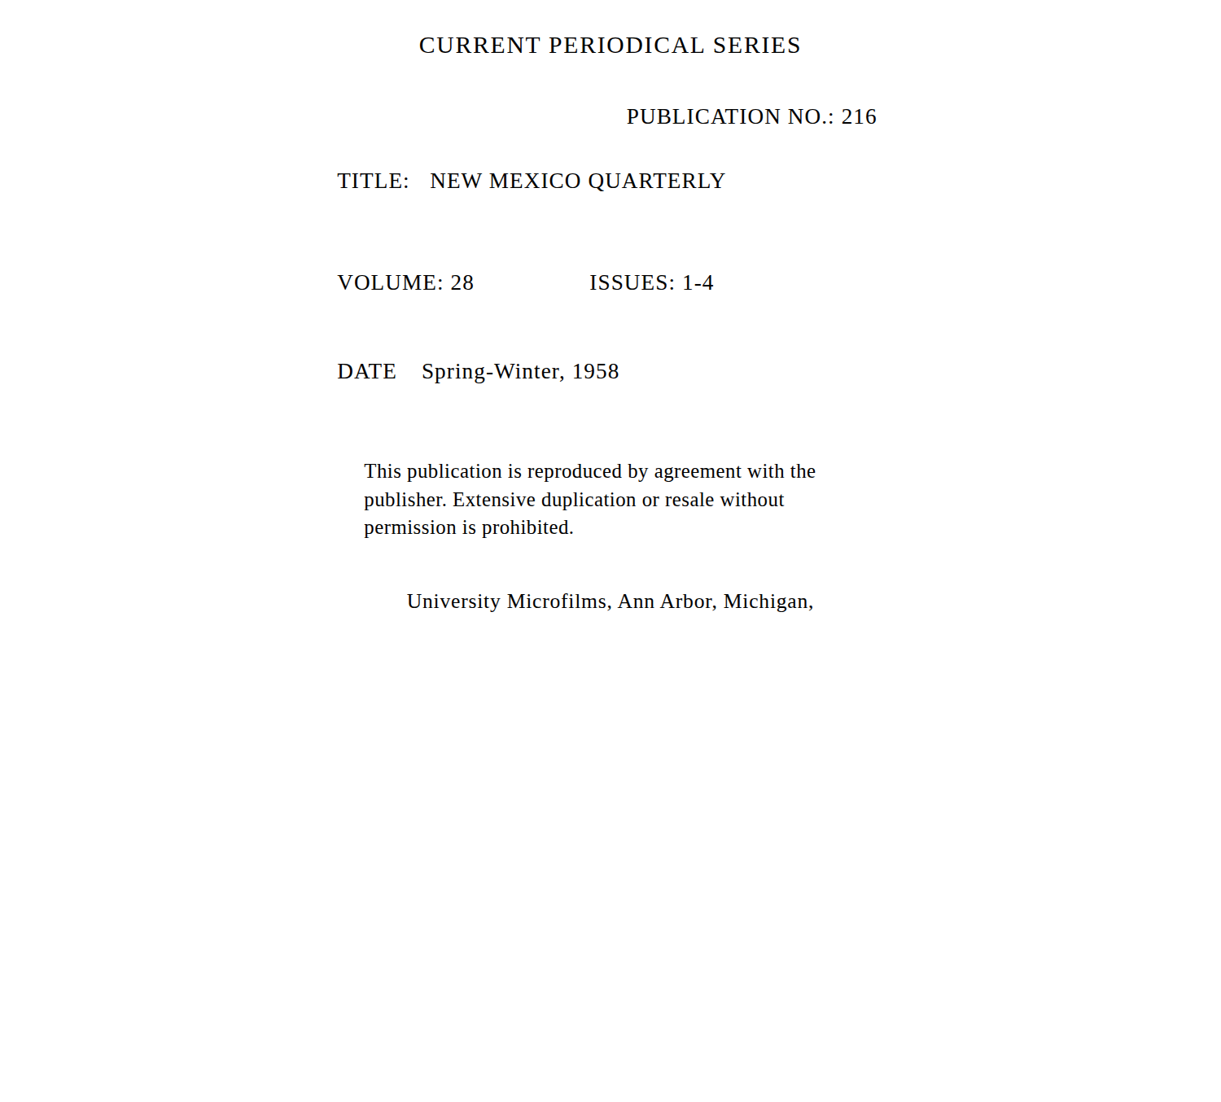CURRENT PERIODICAL SERIES
PUBLICATION NO.: 216
TITLE: NEW MEXICO QUARTERLY
VOLUME: 28 ISSUES: 1-4
DATESpring-Winter, 1958
This publication is reproduced by agreement with the publisher. Extensive duplication or resale without permission is prohibited.
University Microfilms, Ann Arbor, Michigan,